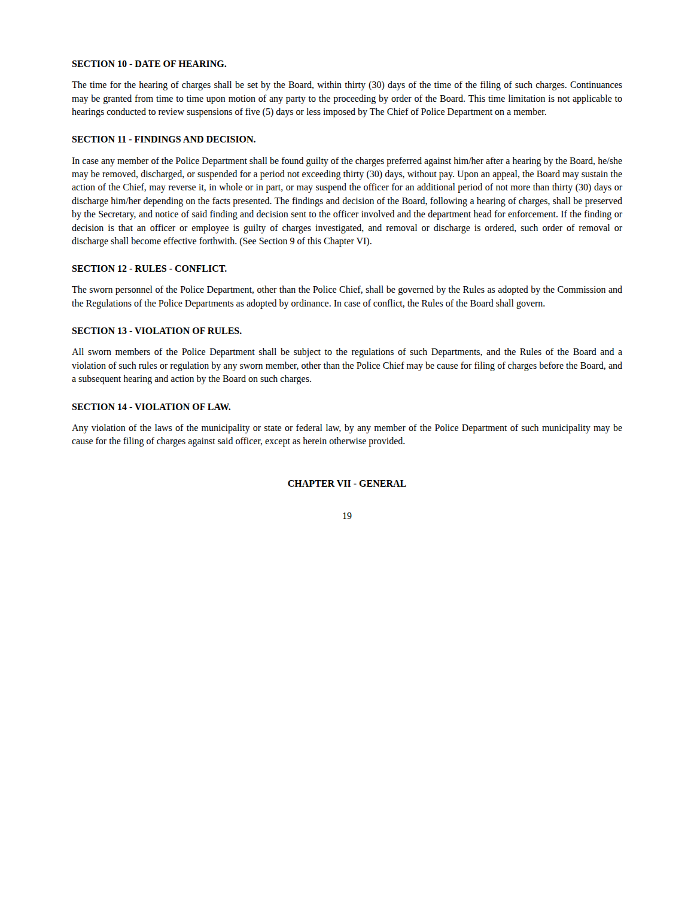SECTION 10 - DATE OF HEARING.
The time for the hearing of charges shall be set by the Board, within thirty (30) days of the time of the filing of such charges. Continuances may be granted from time to time upon motion of any party to the proceeding by order of the Board. This time limitation is not applicable to hearings conducted to review suspensions of five (5) days or less imposed by The Chief of Police Department on a member.
SECTION 11 - FINDINGS AND DECISION.
In case any member of the Police Department shall be found guilty of the charges preferred against him/her after a hearing by the Board, he/she may be removed, discharged, or suspended for a period not exceeding thirty (30) days, without pay. Upon an appeal, the Board may sustain the action of the Chief, may reverse it, in whole or in part, or may suspend the officer for an additional period of not more than thirty (30) days or discharge him/her depending on the facts presented. The findings and decision of the Board, following a hearing of charges, shall be preserved by the Secretary, and notice of said finding and decision sent to the officer involved and the department head for enforcement. If the finding or decision is that an officer or employee is guilty of charges investigated, and removal or discharge is ordered, such order of removal or discharge shall become effective forthwith. (See Section 9 of this Chapter VI).
SECTION 12 - RULES - CONFLICT.
The sworn personnel of the Police Department, other than the Police Chief, shall be governed by the Rules as adopted by the Commission and the Regulations of the Police Departments as adopted by ordinance. In case of conflict, the Rules of the Board shall govern.
SECTION 13 - VIOLATION OF RULES.
All sworn members of the Police Department shall be subject to the regulations of such Departments, and the Rules of the Board and a violation of such rules or regulation by any sworn member, other than the Police Chief may be cause for filing of charges before the Board, and a subsequent hearing and action by the Board on such charges.
SECTION 14 - VIOLATION OF LAW.
Any violation of the laws of the municipality or state or federal law, by any member of the Police Department of such municipality may be cause for the filing of charges against said officer, except as herein otherwise provided.
CHAPTER VII - GENERAL
19